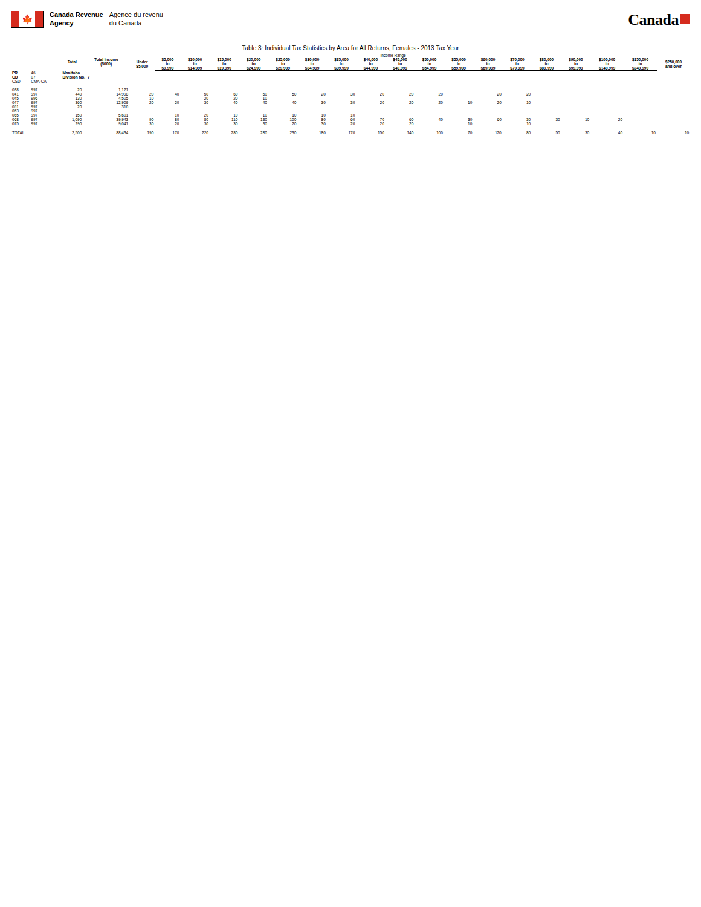🍁
Canada Revenue
Agency
Agence du revenu
du Canada
Canada
Table 3: Individual Tax Statistics by Area for All Returns, Females - 2013 Tax Year
| | Total | Total Income ($000) | Income Range |
| --- | --- | --- | --- |
| Under $5,000 | $5,000 | $10,000 | $15,000 | $20,000 | $25,000 | $30,000 | $35,000 | $40,000 | $45,000 | $50,000 | $55,000 | $60,000 | $70,000 | $80,000 | $90,000 | $100,000 | $150,000 | $250,000 and over |
| to $9,999 | to $14,999 | to $19,999 | to $24,999 | to $29,999 | to $34,999 | to $39,999 | to $44,999 | to $49,999 | to $54,999 | to $59,999 | to $69,999 | to $79,999 | to $89,999 | to $99,999 | to $149,999 | to $249,999 |
| PR | 46 | Manitoba | |
| CD | 07 | Division No. 7 | |
| CSD | CMA-CA | |
| 038 | 997 | 20 | 1,121 | | | | | | | | | | | | | | | | | | | |
| 041 | 997 | 440 | 14,998 | 20 | 40 | 50 | 60 | 50 | 50 | 20 | 30 | 20 | 20 | 20 | | 20 | 20 | | | | | |
| 045 | 996 | 130 | 4,505 | 10 | | 20 | 20 | 10 | | | | | | | | | | | | | | |
| 047 | 997 | 360 | 12,909 | 20 | 20 | 30 | 40 | 40 | 40 | 30 | 30 | 20 | 20 | 20 | 10 | 20 | 10 | | | | | |
| 051 | 997 | 20 | 316 | | | | | | | | | | | | | | | | | | | |
| 053 | 997 | | | | | | | | | | | | | | | | | | | | | |
| 065 | 997 | 150 | 5,601 | | 10 | 20 | 10 | 10 | 10 | 10 | 10 | | | | | | | | | | | |
| 068 | 997 | 1,090 | 39,943 | 90 | 80 | 80 | 110 | 130 | 100 | 80 | 60 | 70 | 60 | 40 | 30 | 60 | 30 | 30 | 10 | 20 | | |
| 075 | 997 | 290 | 9,041 | 30 | 20 | 30 | 30 | 30 | 20 | 30 | 20 | 20 | 20 | | 10 | | 10 | | | | | |
| TOTAL | 2,500 | 88,434 | 190 | 170 | 220 | 280 | 280 | 230 | 180 | 170 | 150 | 140 | 100 | 70 | 120 | 80 | 50 | 30 | 40 | 10 | 20 |